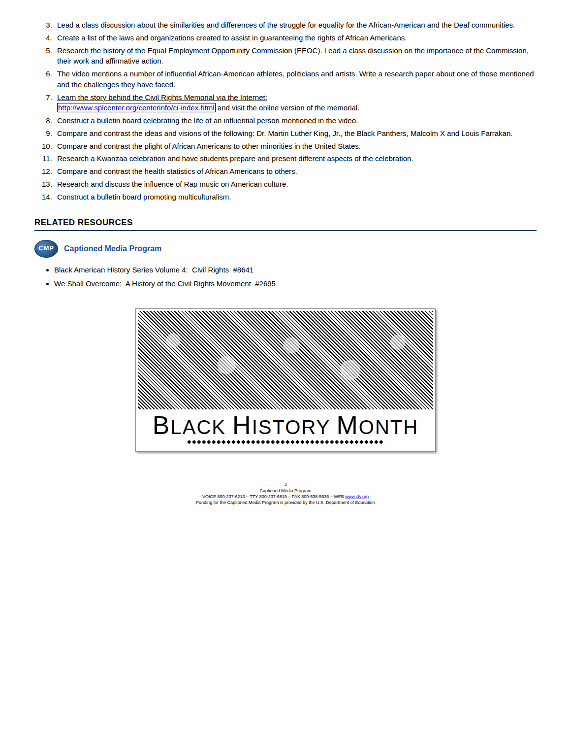Lead a class discussion about the similarities and differences of the struggle for equality for the African-American and the Deaf communities.
Create a list of the laws and organizations created to assist in guaranteeing the rights of African Americans.
Research the history of the Equal Employment Opportunity Commission (EEOC). Lead a class discussion on the importance of the Commission, their work and affirmative action.
The video mentions a number of influential African-American athletes, politicians and artists. Write a research paper about one of those mentioned and the challenges they have faced.
Learn the story behind the Civil Rights Memorial via the Internet:
http://www.splcenter.org/centerinfo/ci-index.html and visit the online version of the memorial.
Construct a bulletin board celebrating the life of an influential person mentioned in the video.
Compare and contrast the ideas and visions of the following: Dr. Martin Luther King, Jr., the Black Panthers, Malcolm X and Louis Farrakan.
Compare and contrast the plight of African Americans to other minorities in the United States.
Research a Kwanzaa celebration and have students prepare and present different aspects of the celebration.
Compare and contrast the health statistics of African Americans to others.
Research and discuss the influence of Rap music on American culture.
Construct a bulletin board promoting multiculturalism.
RELATED RESOURCES
CMP
Captioned Media Program
Black American History Series Volume 4: Civil Rights #8641
We Shall Overcome: A History of the Civil Rights Movement #2695
BLACK HISTORY MONTH ◆◆◆◆◆◆◆◆◆◆◆◆◆◆◆◆◆◆◆◆◆◆◆◆◆◆◆◆◆◆◆◆◆◆◆◆◆◆◆◆
3
Captioned Media Program
VOICE 800-237-6213 – TTY 800-237-6819 – FAX 800-538-5636 – WEB www.cfv.org
Funding for the Captioned Media Program is provided by the U.S. Department of Education